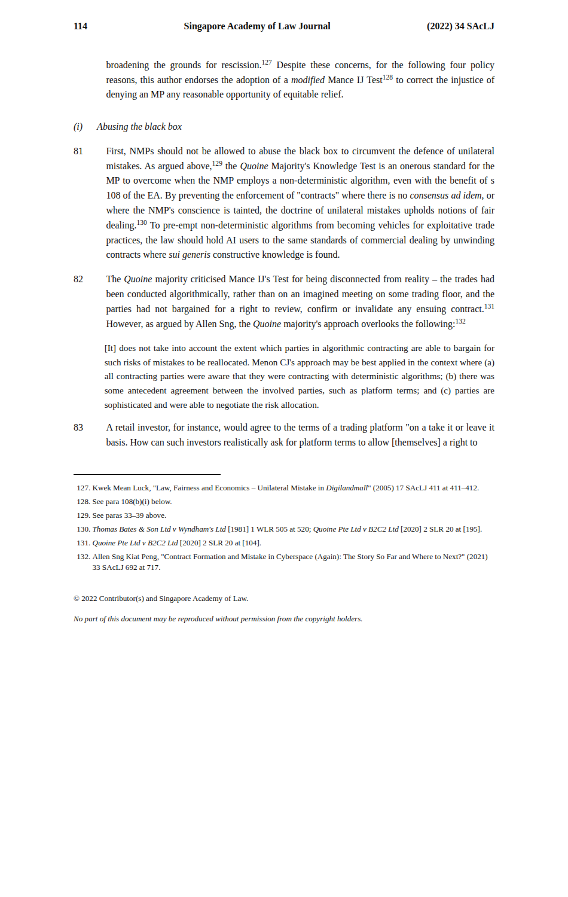114 Singapore Academy of Law Journal (2022) 34 SAcLJ
broadening the grounds for rescission.127 Despite these concerns, for the following four policy reasons, this author endorses the adoption of a modified Mance IJ Test128 to correct the injustice of denying an MP any reasonable opportunity of equitable relief.
(i) Abusing the black box
81 First, NMPs should not be allowed to abuse the black box to circumvent the defence of unilateral mistakes. As argued above,129 the Quoine Majority's Knowledge Test is an onerous standard for the MP to overcome when the NMP employs a non-deterministic algorithm, even with the benefit of s 108 of the EA. By preventing the enforcement of "contracts" where there is no consensus ad idem, or where the NMP's conscience is tainted, the doctrine of unilateral mistakes upholds notions of fair dealing.130 To pre-empt non-deterministic algorithms from becoming vehicles for exploitative trade practices, the law should hold AI users to the same standards of commercial dealing by unwinding contracts where sui generis constructive knowledge is found.
82 The Quoine majority criticised Mance IJ's Test for being disconnected from reality – the trades had been conducted algorithmically, rather than on an imagined meeting on some trading floor, and the parties had not bargained for a right to review, confirm or invalidate any ensuing contract.131 However, as argued by Allen Sng, the Quoine majority's approach overlooks the following:132
[It] does not take into account the extent which parties in algorithmic contracting are able to bargain for such risks of mistakes to be reallocated. Menon CJ's approach may be best applied in the context where (a) all contracting parties were aware that they were contracting with deterministic algorithms; (b) there was some antecedent agreement between the involved parties, such as platform terms; and (c) parties are sophisticated and were able to negotiate the risk allocation.
83 A retail investor, for instance, would agree to the terms of a trading platform "on a take it or leave it basis. How can such investors realistically ask for platform terms to allow [themselves] a right to
Kwek Mean Luck, "Law, Fairness and Economics – Unilateral Mistake in Digilandmall" (2005) 17 SAcLJ 411 at 411–412.
See para 108(b)(i) below.
See paras 33–39 above.
Thomas Bates & Son Ltd v Wyndham's Ltd [1981] 1 WLR 505 at 520; Quoine Pte Ltd v B2C2 Ltd [2020] 2 SLR 20 at [195].
Quoine Pte Ltd v B2C2 Ltd [2020] 2 SLR 20 at [104].
Allen Sng Kiat Peng, "Contract Formation and Mistake in Cyberspace (Again): The Story So Far and Where to Next?" (2021) 33 SAcLJ 692 at 717.
© 2022 Contributor(s) and Singapore Academy of Law.
No part of this document may be reproduced without permission from the copyright holders.